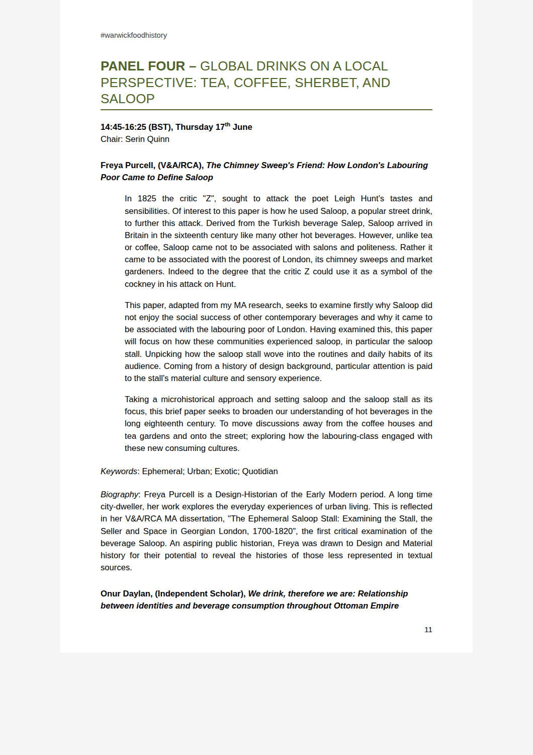#warwickfoodhistory
PANEL FOUR – GLOBAL DRINKS ON A LOCAL PERSPECTIVE: TEA, COFFEE, SHERBET, AND SALOOP
14:45-16:25 (BST), Thursday 17th June
Chair: Serin Quinn
Freya Purcell, (V&A/RCA), The Chimney Sweep's Friend: How London's Labouring Poor Came to Define Saloop
In 1825 the critic "Z", sought to attack the poet Leigh Hunt's tastes and sensibilities. Of interest to this paper is how he used Saloop, a popular street drink, to further this attack. Derived from the Turkish beverage Salep, Saloop arrived in Britain in the sixteenth century like many other hot beverages. However, unlike tea or coffee, Saloop came not to be associated with salons and politeness. Rather it came to be associated with the poorest of London, its chimney sweeps and market gardeners. Indeed to the degree that the critic Z could use it as a symbol of the cockney in his attack on Hunt.
This paper, adapted from my MA research, seeks to examine firstly why Saloop did not enjoy the social success of other contemporary beverages and why it came to be associated with the labouring poor of London. Having examined this, this paper will focus on how these communities experienced saloop, in particular the saloop stall. Unpicking how the saloop stall wove into the routines and daily habits of its audience. Coming from a history of design background, particular attention is paid to the stall's material culture and sensory experience.
Taking a microhistorical approach and setting saloop and the saloop stall as its focus, this brief paper seeks to broaden our understanding of hot beverages in the long eighteenth century. To move discussions away from the coffee houses and tea gardens and onto the street; exploring how the labouring-class engaged with these new consuming cultures.
Keywords: Ephemeral; Urban; Exotic; Quotidian
Biography: Freya Purcell is a Design-Historian of the Early Modern period. A long time city-dweller, her work explores the everyday experiences of urban living. This is reflected in her V&A/RCA MA dissertation, "The Ephemeral Saloop Stall: Examining the Stall, the Seller and Space in Georgian London, 1700-1820", the first critical examination of the beverage Saloop. An aspiring public historian, Freya was drawn to Design and Material history for their potential to reveal the histories of those less represented in textual sources.
Onur Daylan, (Independent Scholar), We drink, therefore we are: Relationship between identities and beverage consumption throughout Ottoman Empire
11